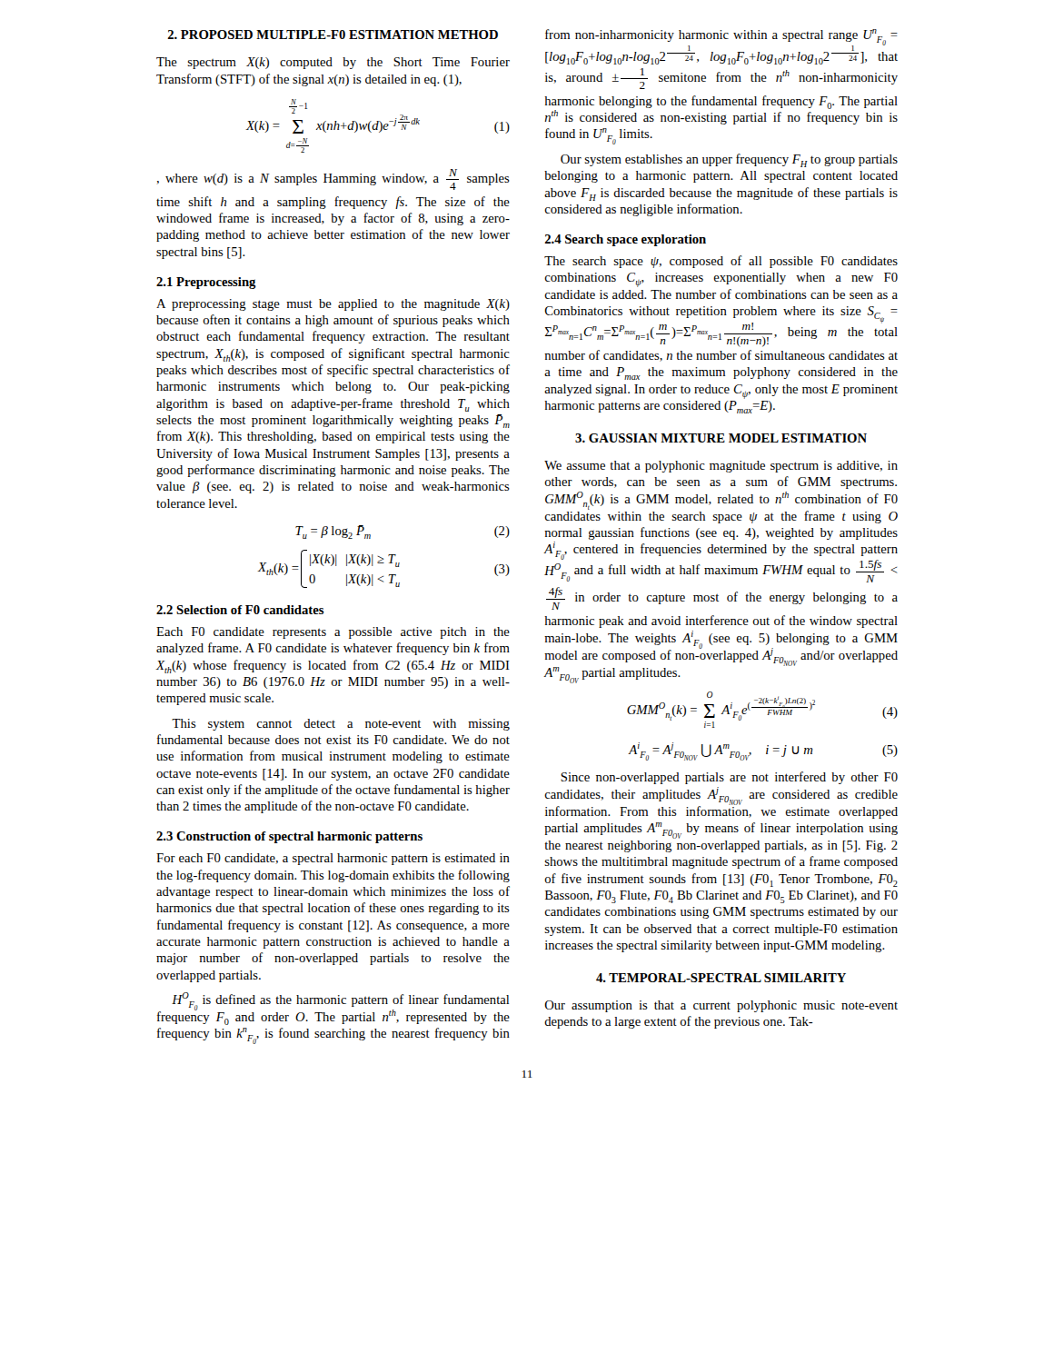2. Proposed Multiple-F0 Estimation Method
The spectrum X(k) computed by the Short Time Fourier Transform (STFT) of the signal x(n) is detailed in eq. (1),
X(k) = N 2−1 Σ d=−N 2 x(nh+d)w(d)e−j 2π N dk (1)
, where w(d) is a N samples Hamming window, a N 4 samples time shift h and a sampling frequency fs. The size of the windowed frame is increased, by a factor of 8, using a zero-padding method to achieve better estimation of the new lower spectral bins [5].
2.1 Preprocessing
A preprocessing stage must be applied to the magnitude X(k) because often it contains a high amount of spurious peaks which obstruct each fundamental frequency extraction. The resultant spectrum, Xth(k), is composed of significant spectral harmonic peaks which describes most of specific spectral characteristics of harmonic instruments which belong to. Our peak-picking algorithm is based on adaptive-per-frame threshold Tu which selects the most prominent logarithmically weighting peaks P̄m from X(k). This thresholding, based on empirical tests using the University of Iowa Musical Instrument Samples [13], presents a good performance discriminating harmonic and noise peaks. The value β (see. eq. 2) is related to noise and weak-harmonics tolerance level.
Tu = β log2 P̄m (2)
Xth(k) =
| / X ( k )/ | / X ( k )/ ≥ T u |
| 0 | / X ( k )/ < T u |
(3)
2.2 Selection of F0 candidates
Each F0 candidate represents a possible active pitch in the analyzed frame. A F0 candidate is whatever frequency bin k from Xth(k) whose frequency is located from C2 (65.4 Hz or MIDI number 36) to B6 (1976.0 Hz or MIDI number 95) in a well-tempered music scale.
This system cannot detect a note-event with missing fundamental because does not exist its F0 candidate. We do not use information from musical instrument modeling to estimate octave note-events [14]. In our system, an octave 2F0 candidate can exist only if the amplitude of the octave fundamental is higher than 2 times the amplitude of the non-octave F0 candidate.
2.3 Construction of spectral harmonic patterns
For each F0 candidate, a spectral harmonic pattern is estimated in the log-frequency domain. This log-domain exhibits the following advantage respect to linear-domain which minimizes the loss of harmonics due that spectral location of these ones regarding to its fundamental frequency is constant [12]. As consequence, a more accurate harmonic pattern construction is achieved to handle a major number of non-overlapped partials to resolve the overlapped partials.
HOF0 is defined as the harmonic pattern of linear fundamental frequency F0 and order O. The partial nth, represented by the frequency bin knF0, is found searching the nearest frequency bin from non-inharmonicity harmonic within a spectral range UnF0 = [log10F0+log10n-log102124, log10F0+log10n+log102124], that is, around ±12 semitone from the nth non-inharmonicity harmonic belonging to the fundamental frequency F0. The partial nth is considered as non-existing partial if no frequency bin is found in UnF0 limits.
Our system establishes an upper frequency FH to group partials belonging to a harmonic pattern. All spectral content located above FH is discarded because the magnitude of these partials is considered as negligible information.
2.4 Search space exploration
The search space ψ, composed of all possible F0 candidates combinations Cψ, increases exponentially when a new F0 candidate is added. The number of combinations can be seen as a Combinatorics without repetition problem where its size SCψ = ΣPmaxn=1Cnm=ΣPmaxn=1(mn)=ΣPmaxn=1m!n!(m−n)!, being m the total number of candidates, n the number of simultaneous candidates at a time and Pmax the maximum polyphony considered in the analyzed signal. In order to reduce Cψ, only the most E prominent harmonic patterns are considered (Pmax=E).
3. Gaussian Mixture Model Estimation
We assume that a polyphonic magnitude spectrum is additive, in other words, can be seen as a sum of GMM spectrums. GMMOnt(k) is a GMM model, related to nth combination of F0 candidates within the search space ψ at the frame t using O normal gaussian functions (see eq. 4), weighted by amplitudes AiF0, centered in frequencies determined by the spectral pattern HOF0 and a full width at half maximum FWHM equal to 1.5fs N < 4fs N in order to capture most of the energy belonging to a harmonic peak and avoid interference out of the window spectral main-lobe. The weights AiF0 (see eq. 5) belonging to a GMM model are composed of non-overlapped AjF0NOV and/or overlapped AmF0OV partial amplitudes.
GMMOnt(k) = O Σ i=1 AiF0 e(−2(k−kiF0)Ln(2) FWHM)2 (4)
AiF0 = AjF0NOV ⋃ AmF0OV, i = j ∪ m (5)
Since non-overlapped partials are not interfered by other F0 candidates, their amplitudes AjF0NOV are considered as credible information. From this information, we estimate overlapped partial amplitudes AmF0OV by means of linear interpolation using the nearest neighboring non-overlapped partials, as in [5]. Fig. 2 shows the multitimbral magnitude spectrum of a frame composed of five instrument sounds from [13] (F01 Tenor Trombone, F02 Bassoon, F03 Flute, F04 Bb Clarinet and F05 Eb Clarinet), and F0 candidates combinations using GMM spectrums estimated by our system. It can be observed that a correct multiple-F0 estimation increases the spectral similarity between input-GMM modeling.
4. Temporal-Spectral Similarity
Our assumption is that a current polyphonic music note-event depends to a large extent of the previous one. Tak-
11